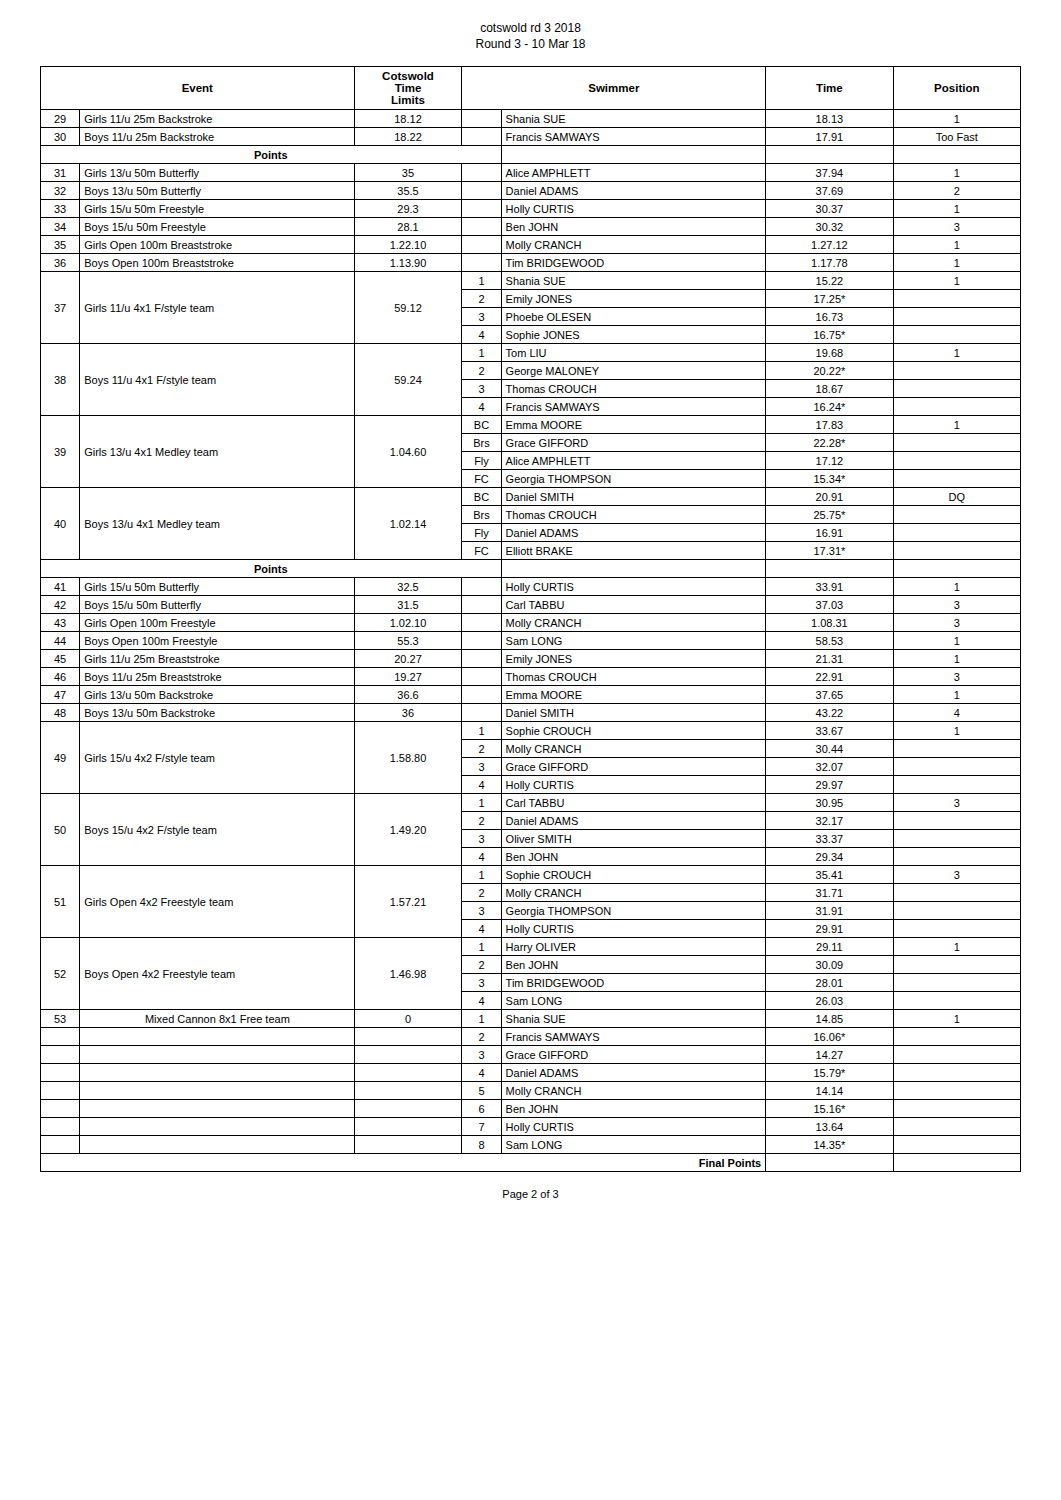cotswold rd 3 2018
Round 3 - 10 Mar 18
| Event | Cotswold Time Limits | Swimmer | Time | Position |
| --- | --- | --- | --- | --- |
| 29 | Girls 11/u 25m Backstroke | 18.12 | | Shania SUE | 18.13 | 1 |
| 30 | Boys 11/u 25m Backstroke | 18.22 | | Francis SAMWAYS | 17.91 | Too Fast |
| Points | | | |
| 31 | Girls 13/u 50m Butterfly | 35 | | Alice AMPHLETT | 37.94 | 1 |
| 32 | Boys 13/u 50m Butterfly | 35.5 | | Daniel ADAMS | 37.69 | 2 |
| 33 | Girls 15/u 50m Freestyle | 29.3 | | Holly CURTIS | 30.37 | 1 |
| 34 | Boys 15/u 50m Freestyle | 28.1 | | Ben JOHN | 30.32 | 3 |
| 35 | Girls Open 100m Breaststroke | 1.22.10 | | Molly CRANCH | 1.27.12 | 1 |
| 36 | Boys Open 100m Breaststroke | 1.13.90 | | Tim BRIDGEWOOD | 1.17.78 | 1 |
| 37 | Girls 11/u 4x1 F/style team | 59.12 | 1 | Shania SUE | 15.22 | 1 |
| 2 | Emily JONES | 17.25* | |
| 3 | Phoebe OLESEN | 16.73 | |
| 4 | Sophie JONES | 16.75* | |
| 38 | Boys 11/u 4x1 F/style team | 59.24 | 1 | Tom LIU | 19.68 | 1 |
| 2 | George MALONEY | 20.22* | |
| 3 | Thomas CROUCH | 18.67 | |
| 4 | Francis SAMWAYS | 16.24* | |
| 39 | Girls 13/u 4x1 Medley team | 1.04.60 | BC | Emma MOORE | 17.83 | 1 |
| Brs | Grace GIFFORD | 22.28* | |
| Fly | Alice AMPHLETT | 17.12 | |
| FC | Georgia THOMPSON | 15.34* | |
| 40 | Boys 13/u 4x1 Medley team | 1.02.14 | BC | Daniel SMITH | 20.91 | DQ |
| Brs | Thomas CROUCH | 25.75* | |
| Fly | Daniel ADAMS | 16.91 | |
| FC | Elliott BRAKE | 17.31* | |
| Points | | | |
| 41 | Girls 15/u 50m Butterfly | 32.5 | | Holly CURTIS | 33.91 | 1 |
| 42 | Boys 15/u 50m Butterfly | 31.5 | | Carl TABBU | 37.03 | 3 |
| 43 | Girls Open 100m Freestyle | 1.02.10 | | Molly CRANCH | 1.08.31 | 3 |
| 44 | Boys Open 100m Freestyle | 55.3 | | Sam LONG | 58.53 | 1 |
| 45 | Girls 11/u 25m Breaststroke | 20.27 | | Emily JONES | 21.31 | 1 |
| 46 | Boys 11/u 25m Breaststroke | 19.27 | | Thomas CROUCH | 22.91 | 3 |
| 47 | Girls 13/u 50m Backstroke | 36.6 | | Emma MOORE | 37.65 | 1 |
| 48 | Boys 13/u 50m Backstroke | 36 | | Daniel SMITH | 43.22 | 4 |
| 49 | Girls 15/u 4x2 F/style team | 1.58.80 | 1 | Sophie CROUCH | 33.67 | 1 |
| 2 | Molly CRANCH | 30.44 | |
| 3 | Grace GIFFORD | 32.07 | |
| 4 | Holly CURTIS | 29.97 | |
| 50 | Boys 15/u 4x2 F/style team | 1.49.20 | 1 | Carl TABBU | 30.95 | 3 |
| 2 | Daniel ADAMS | 32.17 | |
| 3 | Oliver SMITH | 33.37 | |
| 4 | Ben JOHN | 29.34 | |
| 51 | Girls Open 4x2 Freestyle team | 1.57.21 | 1 | Sophie CROUCH | 35.41 | 3 |
| 2 | Molly CRANCH | 31.71 | |
| 3 | Georgia THOMPSON | 31.91 | |
| 4 | Holly CURTIS | 29.91 | |
| 52 | Boys Open 4x2 Freestyle team | 1.46.98 | 1 | Harry OLIVER | 29.11 | 1 |
| 2 | Ben JOHN | 30.09 | |
| 3 | Tim BRIDGEWOOD | 28.01 | |
| 4 | Sam LONG | 26.03 | |
| 53 | Mixed Cannon 8x1 Free team | 0 | 1 | Shania SUE | 14.85 | 1 |
| | | | 2 | Francis SAMWAYS | 16.06* | |
| | | | 3 | Grace GIFFORD | 14.27 | |
| | | | 4 | Daniel ADAMS | 15.79* | |
| | | | 5 | Molly CRANCH | 14.14 | |
| | | | 6 | Ben JOHN | 15.16* | |
| | | | 7 | Holly CURTIS | 13.64 | |
| | | | 8 | Sam LONG | 14.35* | |
| Final Points | | |
Page 2 of 3